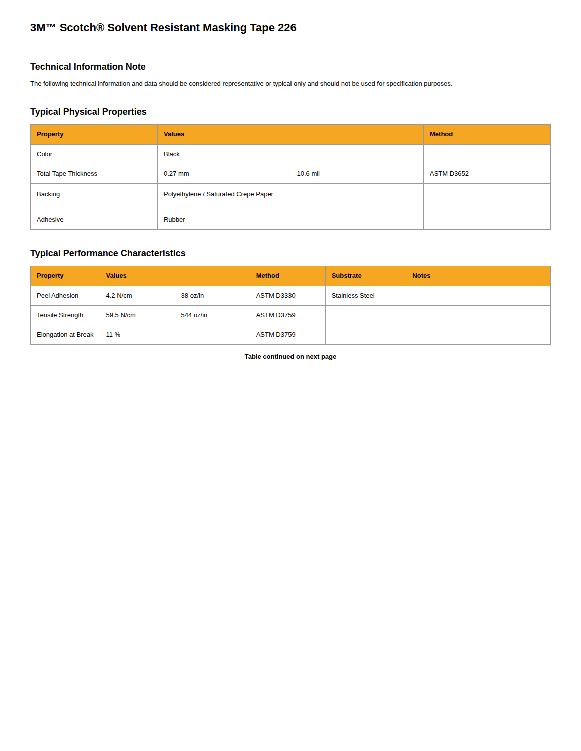3M™ Scotch® Solvent Resistant Masking Tape 226
Technical Information Note
The following technical information and data should be considered representative or typical only and should not be used for specification purposes.
Typical Physical Properties
| Property | Values | | Method |
| --- | --- | --- | --- |
| Color | Black | | |
| Total Tape Thickness | 0.27 mm | 10.6 mil | ASTM D3652 |
| Backing | Polyethylene / Saturated Crepe Paper | | |
| Adhesive | Rubber | | |
Typical Performance Characteristics
| Property | Values | | Method | Substrate | Notes |
| --- | --- | --- | --- | --- | --- |
| Peel Adhesion | 4.2 N/cm | 38 oz/in | ASTM D3330 | Stainless Steel | |
| Tensile Strength | 59.5 N/cm | 544 oz/in | ASTM D3759 | | |
| Elongation at Break | 11 % | | ASTM D3759 | | |
Table continued on next page